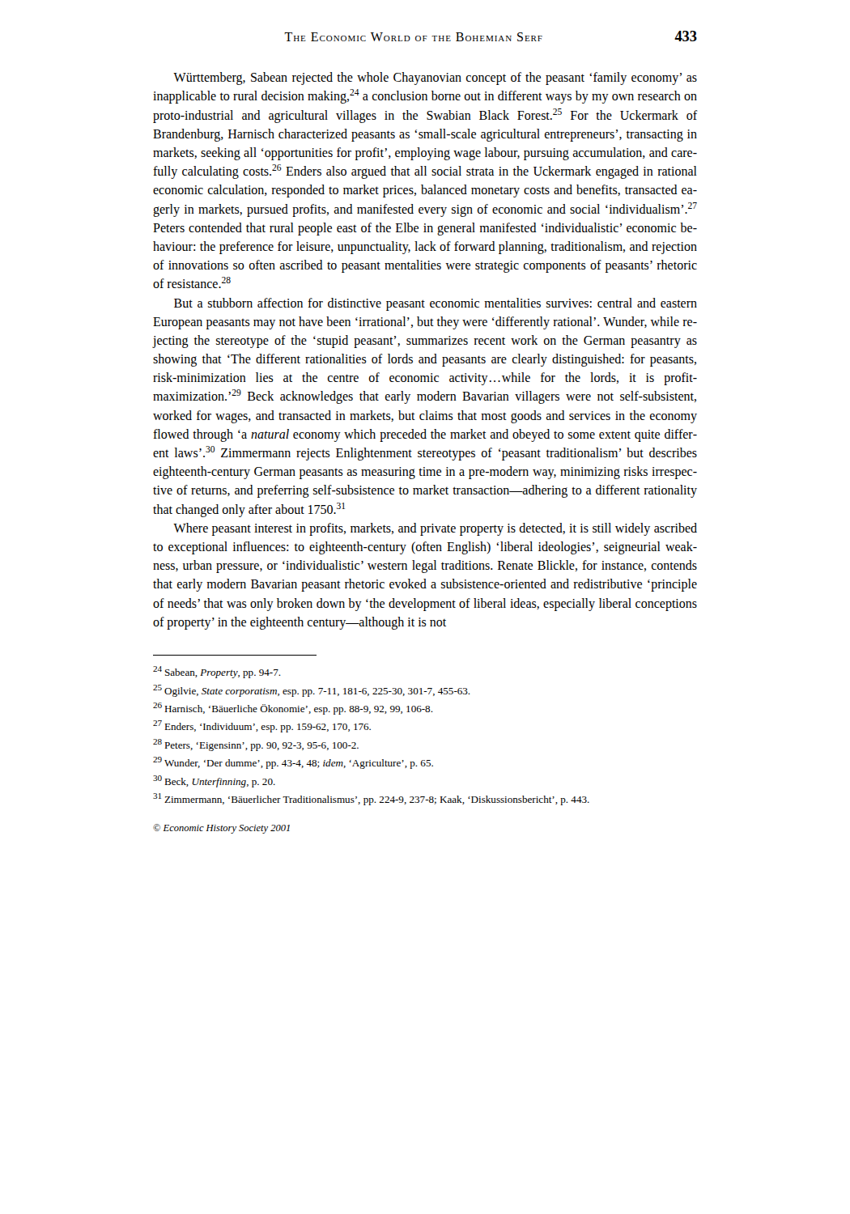The Economic World of the Bohemian Serf 433
Württemberg, Sabean rejected the whole Chayanovian concept of the peasant ‘family economy’ as inapplicable to rural decision making,24 a conclusion borne out in different ways by my own research on proto-industrial and agricultural villages in the Swabian Black Forest.25 For the Uckermark of Brandenburg, Harnisch characterized peasants as ‘small-scale agricultural entrepreneurs’, transacting in markets, seeking all ‘opportunities for profit’, employing wage labour, pursuing accumulation, and carefully calculating costs.26 Enders also argued that all social strata in the Uckermark engaged in rational economic calculation, responded to market prices, balanced monetary costs and benefits, transacted eagerly in markets, pursued profits, and manifested every sign of economic and social ‘individualism’.27 Peters contended that rural people east of the Elbe in general manifested ‘individualistic’ economic behaviour: the preference for leisure, unpunctuality, lack of forward planning, traditionalism, and rejection of innovations so often ascribed to peasant mentalities were strategic components of peasants’ rhetoric of resistance.28
But a stubborn affection for distinctive peasant economic mentalities survives: central and eastern European peasants may not have been ‘irrational’, but they were ‘differently rational’. Wunder, while rejecting the stereotype of the ‘stupid peasant’, summarizes recent work on the German peasantry as showing that ‘The different rationalities of lords and peasants are clearly distinguished: for peasants, risk-minimization lies at the centre of economic activity . . . while for the lords, it is profit-maximization.’29 Beck acknowledges that early modern Bavarian villagers were not self-subsistent, worked for wages, and transacted in markets, but claims that most goods and services in the economy flowed through ‘a natural economy which preceded the market and obeyed to some extent quite different laws’.30 Zimmermann rejects Enlightenment stereotypes of ‘peasant traditionalism’ but describes eighteenth-century German peasants as measuring time in a pre-modern way, minimizing risks irrespective of returns, and preferring self-subsistence to market transaction—adhering to a different rationality that changed only after about 1750.31
Where peasant interest in profits, markets, and private property is detected, it is still widely ascribed to exceptional influences: to eighteenth-century (often English) ‘liberal ideologies’, seigneurial weakness, urban pressure, or ‘individualistic’ western legal traditions. Renate Blickle, for instance, contends that early modern Bavarian peasant rhetoric evoked a subsistence-oriented and redistributive ‘principle of needs’ that was only broken down by ‘the development of liberal ideas, especially liberal conceptions of property’ in the eighteenth century—although it is not
24 Sabean, Property, pp. 94-7.
25 Ogilvie, State corporatism, esp. pp. 7-11, 181-6, 225-30, 301-7, 455-63.
26 Harnisch, ‘Bäuerliche Ökonomie’, esp. pp. 88-9, 92, 99, 106-8.
27 Enders, ‘Individuum’, esp. pp. 159-62, 170, 176.
28 Peters, ‘Eigensinn’, pp. 90, 92-3, 95-6, 100-2.
29 Wunder, ‘Der dumme’, pp. 43-4, 48; idem, ‘Agriculture’, p. 65.
30 Beck, Unterfinning, p. 20.
31 Zimmermann, ‘Bäuerlicher Traditionalismus’, pp. 224-9, 237-8; Kaak, ‘Diskussionsbericht’, p. 443.
© Economic History Society 2001